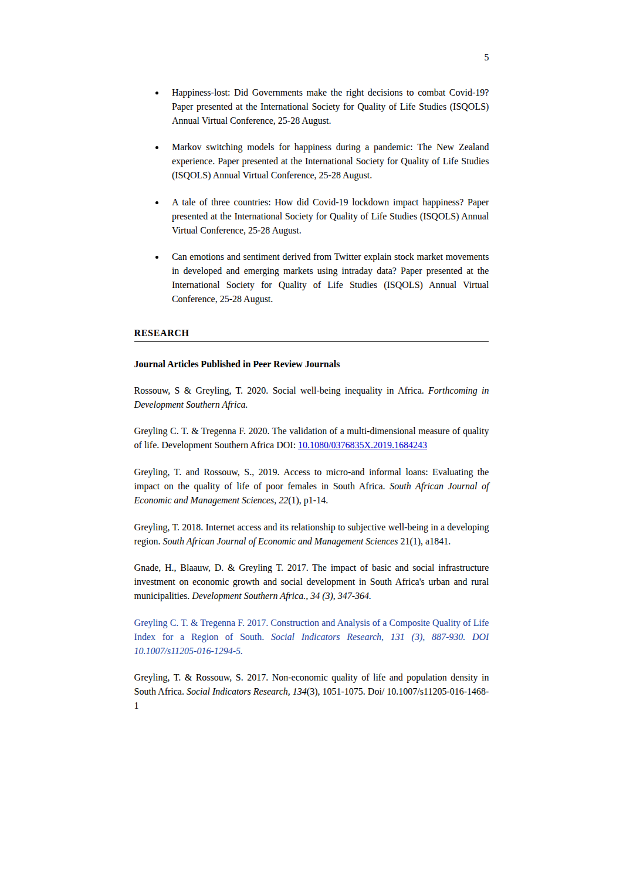5
Happiness-lost: Did Governments make the right decisions to combat Covid-19? Paper presented at the International Society for Quality of Life Studies (ISQOLS) Annual Virtual Conference, 25-28 August.
Markov switching models for happiness during a pandemic: The New Zealand experience. Paper presented at the International Society for Quality of Life Studies (ISQOLS) Annual Virtual Conference, 25-28 August.
A tale of three countries: How did Covid-19 lockdown impact happiness? Paper presented at the International Society for Quality of Life Studies (ISQOLS) Annual Virtual Conference, 25-28 August.
Can emotions and sentiment derived from Twitter explain stock market movements in developed and emerging markets using intraday data? Paper presented at the International Society for Quality of Life Studies (ISQOLS) Annual Virtual Conference, 25-28 August.
Research
Journal Articles Published in Peer Review Journals
Rossouw, S & Greyling, T. 2020. Social well-being inequality in Africa. Forthcoming in Development Southern Africa.
Greyling C. T. & Tregenna F. 2020. The validation of a multi-dimensional measure of quality of life. Development Southern Africa DOI: 10.1080/0376835X.2019.1684243
Greyling, T. and Rossouw, S., 2019. Access to micro-and informal loans: Evaluating the impact on the quality of life of poor females in South Africa. South African Journal of Economic and Management Sciences, 22(1), p1-14.
Greyling, T. 2018. Internet access and its relationship to subjective well-being in a developing region. South African Journal of Economic and Management Sciences 21(1), a1841.
Gnade, H., Blaauw, D. & Greyling T. 2017. The impact of basic and social infrastructure investment on economic growth and social development in South Africa's urban and rural municipalities. Development Southern Africa., 34 (3), 347-364.
Greyling C. T. & Tregenna F. 2017. Construction and Analysis of a Composite Quality of Life Index for a Region of South. Social Indicators Research, 131 (3), 887-930. DOI 10.1007/s11205-016-1294-5.
Greyling, T. & Rossouw, S. 2017. Non-economic quality of life and population density in South Africa. Social Indicators Research, 134(3), 1051-1075. Doi/ 10.1007/s11205-016-1468-1